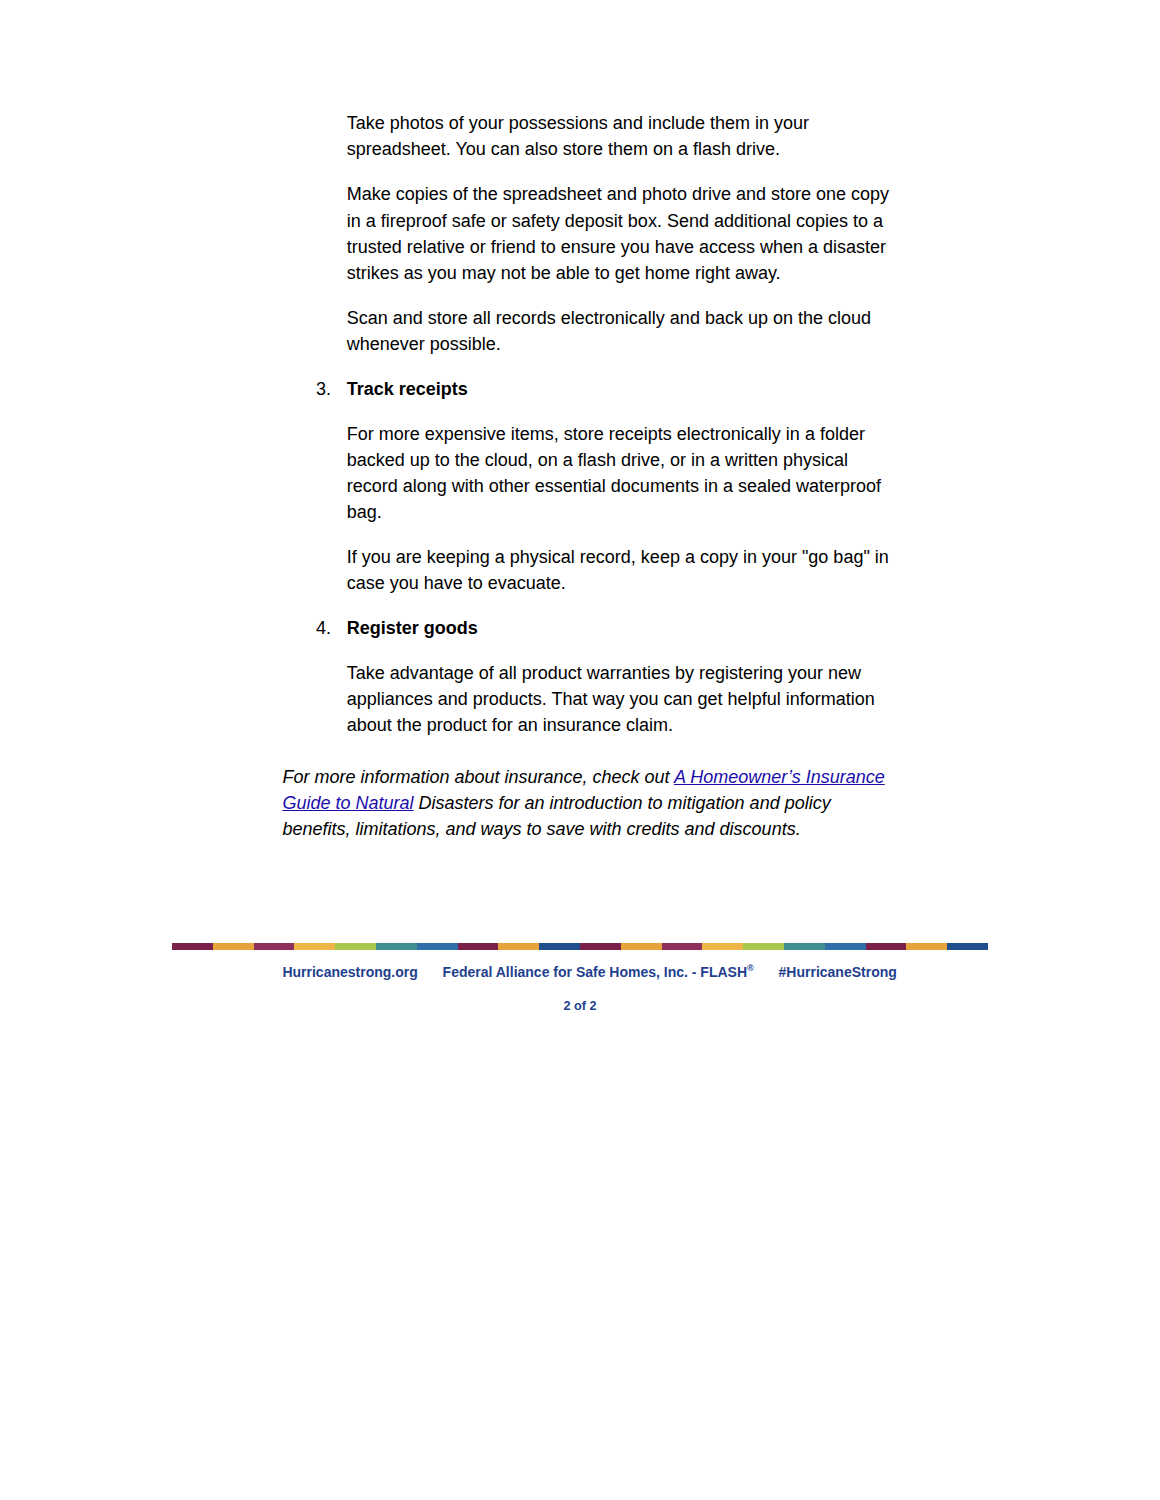Take photos of your possessions and include them in your spreadsheet. You can also store them on a flash drive.
Make copies of the spreadsheet and photo drive and store one copy in a fireproof safe or safety deposit box. Send additional copies to a trusted relative or friend to ensure you have access when a disaster strikes as you may not be able to get home right away.
Scan and store all records electronically and back up on the cloud whenever possible.
3.
Track receipts
For more expensive items, store receipts electronically in a folder backed up to the cloud, on a flash drive, or in a written physical record along with other essential documents in a sealed waterproof bag.
If you are keeping a physical record, keep a copy in your "go bag" in case you have to evacuate.
4.
Register goods
Take advantage of all product warranties by registering your new appliances and products. That way you can get helpful information about the product for an insurance claim.
For more information about insurance, check out A Homeowner’s Insurance Guide to Natural Disasters for an introduction to mitigation and policy benefits, limitations, and ways to save with credits and discounts.
Hurricanestrong.org Federal Alliance for Safe Homes, Inc. - FLASH® #HurricaneStrong
2 of 2